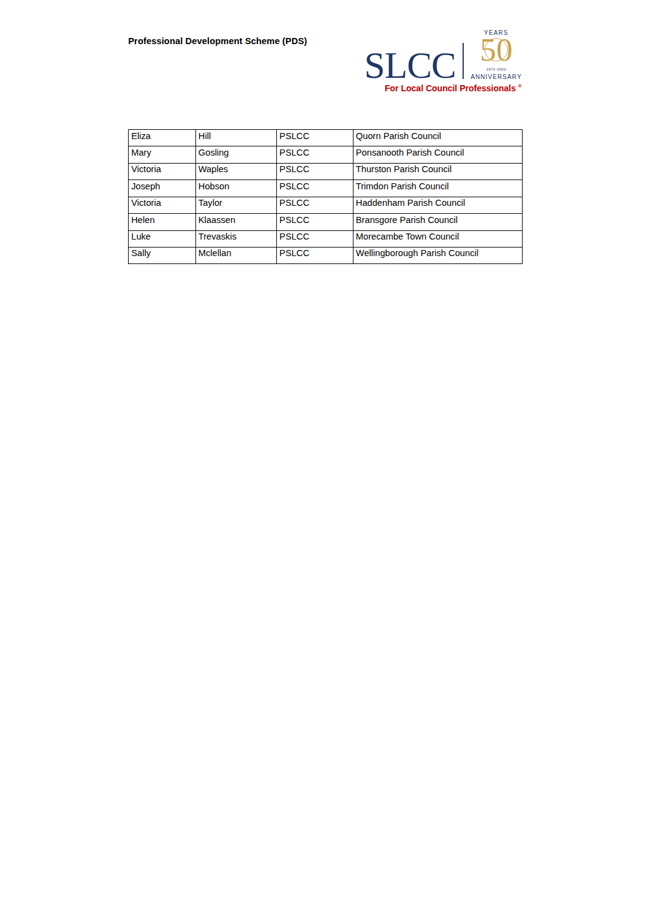Professional Development Scheme (PDS)
SLCC YEARS
50
1972–2022
ANNIVERSARY
For Local Council Professionals ®
| Eliza | Hill | PSLCC | Quorn Parish Council |
| Mary | Gosling | PSLCC | Ponsanooth Parish Council |
| Victoria | Waples | PSLCC | Thurston Parish Council |
| Joseph | Hobson | PSLCC | Trimdon Parish Council |
| Victoria | Taylor | PSLCC | Haddenham Parish Council |
| Helen | Klaassen | PSLCC | Bransgore Parish Council |
| Luke | Trevaskis | PSLCC | Morecambe Town Council |
| Sally | Mclellan | PSLCC | Wellingborough Parish Council |